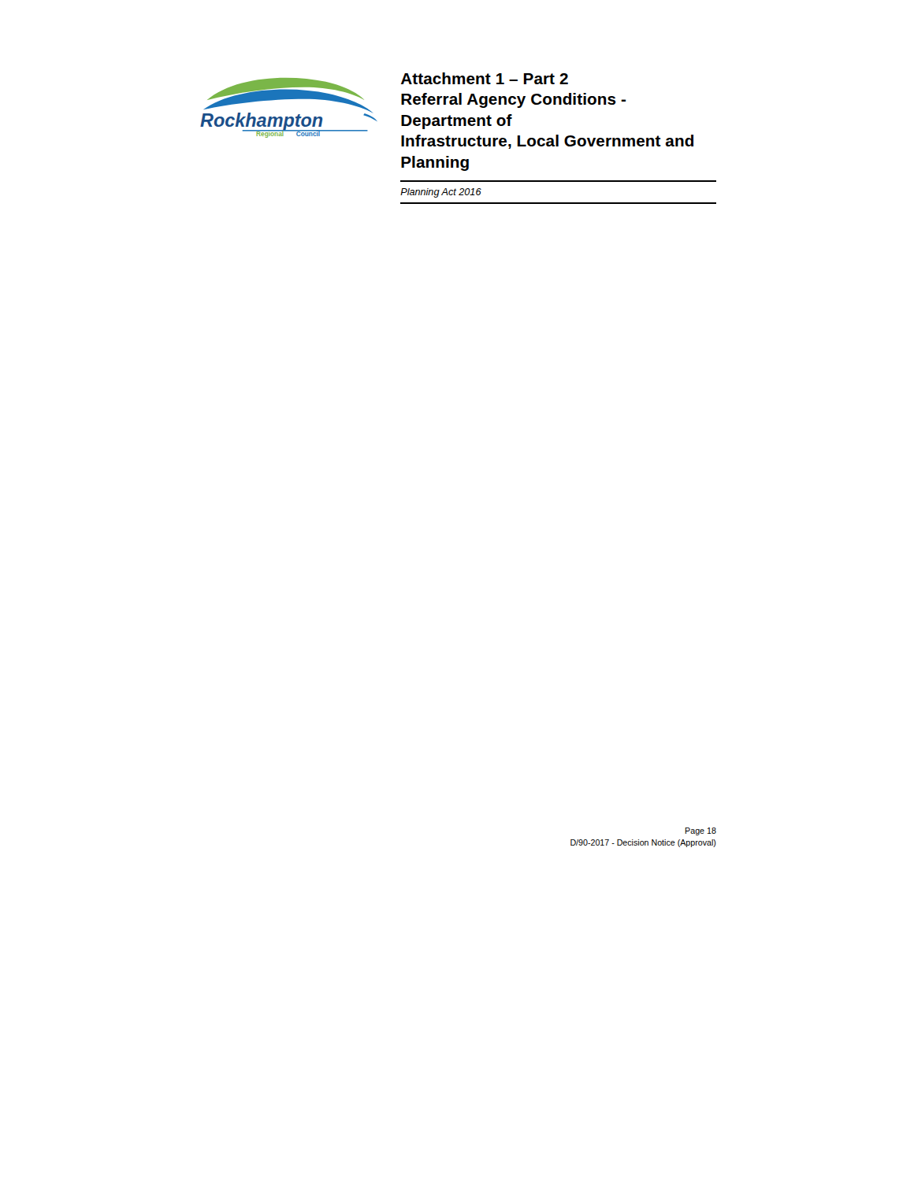Rockhampton Regional Council
Attachment 1 – Part 2
Referral Agency Conditions - Department of
Infrastructure, Local Government and
Planning
Planning Act 2016
Page 18
D/90-2017 - Decision Notice (Approval)